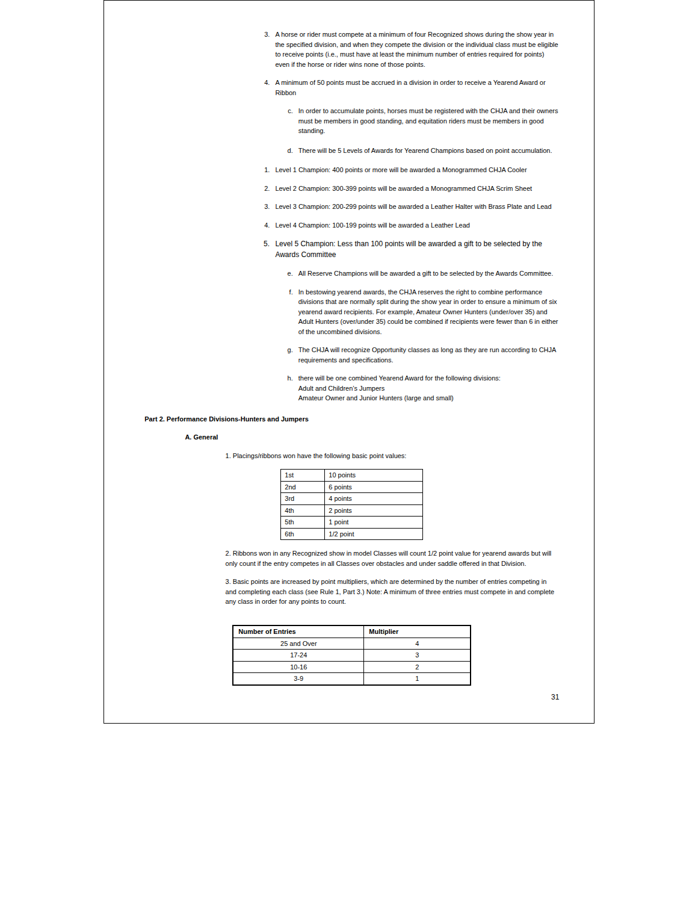A horse or rider must compete at a minimum of four Recognized shows during the show year in the specified division, and when they compete the division or the individual class must be eligible to receive points (i.e., must have at least the minimum number of entries required for points) even if the horse or rider wins none of those points.
A minimum of 50 points must be accrued in a division in order to receive a Yearend Award or Ribbon
In order to accumulate points, horses must be registered with the CHJA and their owners must be members in good standing, and equitation riders must be members in good standing.
There will be 5 Levels of Awards for Yearend Champions based on point accumulation.
Level 1 Champion: 400 points or more will be awarded a Monogrammed CHJA Cooler
Level 2 Champion: 300-399 points will be awarded a Monogrammed CHJA Scrim Sheet
Level 3 Champion: 200-299 points will be awarded a Leather Halter with Brass Plate and Lead
Level 4 Champion: 100-199 points will be awarded a Leather Lead
Level 5 Champion: Less than 100 points will be awarded a gift to be selected by the Awards Committee
All Reserve Champions will be awarded a gift to be selected by the Awards Committee.
In bestowing yearend awards, the CHJA reserves the right to combine performance divisions that are normally split during the show year in order to ensure a minimum of six yearend award recipients. For example, Amateur Owner Hunters (under/over 35) and Adult Hunters (over/under 35) could be combined if recipients were fewer than 6 in either of the uncombined divisions.
The CHJA will recognize Opportunity classes as long as they are run according to CHJA requirements and specifications.
there will be one combined Yearend Award for the following divisions:
Adult and Children’s Jumpers
Amateur Owner and Junior Hunters (large and small)
Part 2. Performance Divisions-Hunters and Jumpers
A. General
1. Placings/ribbons won have the following basic point values:
| 1st | 10 points |
| 2nd | 6 points |
| 3rd | 4 points |
| 4th | 2 points |
| 5th | 1 point |
| 6th | 1/2 point |
2. Ribbons won in any Recognized show in model Classes will count 1/2 point value for yearend awards but will only count if the entry competes in all Classes over obstacles and under saddle offered in that Division.
3. Basic points are increased by point multipliers, which are determined by the number of entries competing in and completing each class (see Rule 1, Part 3.) Note: A minimum of three entries must compete in and complete any class in order for any points to count.
| Number of Entries | Multiplier |
| --- | --- |
| 25 and Over | 4 |
| 17-24 | 3 |
| 10-16 | 2 |
| 3-9 | 1 |
31